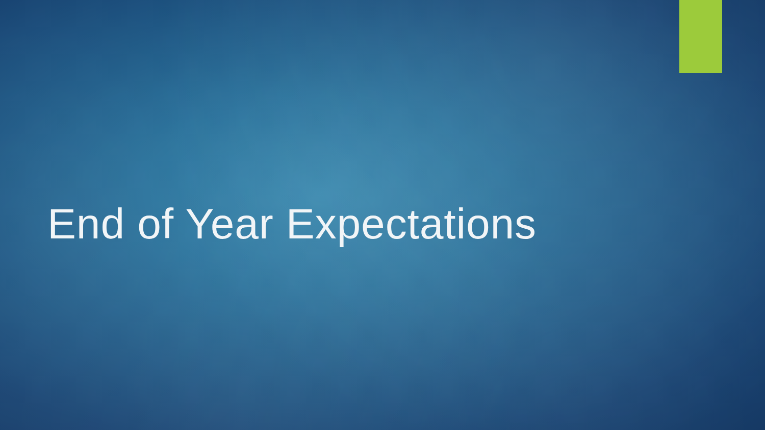End of Year Expectations